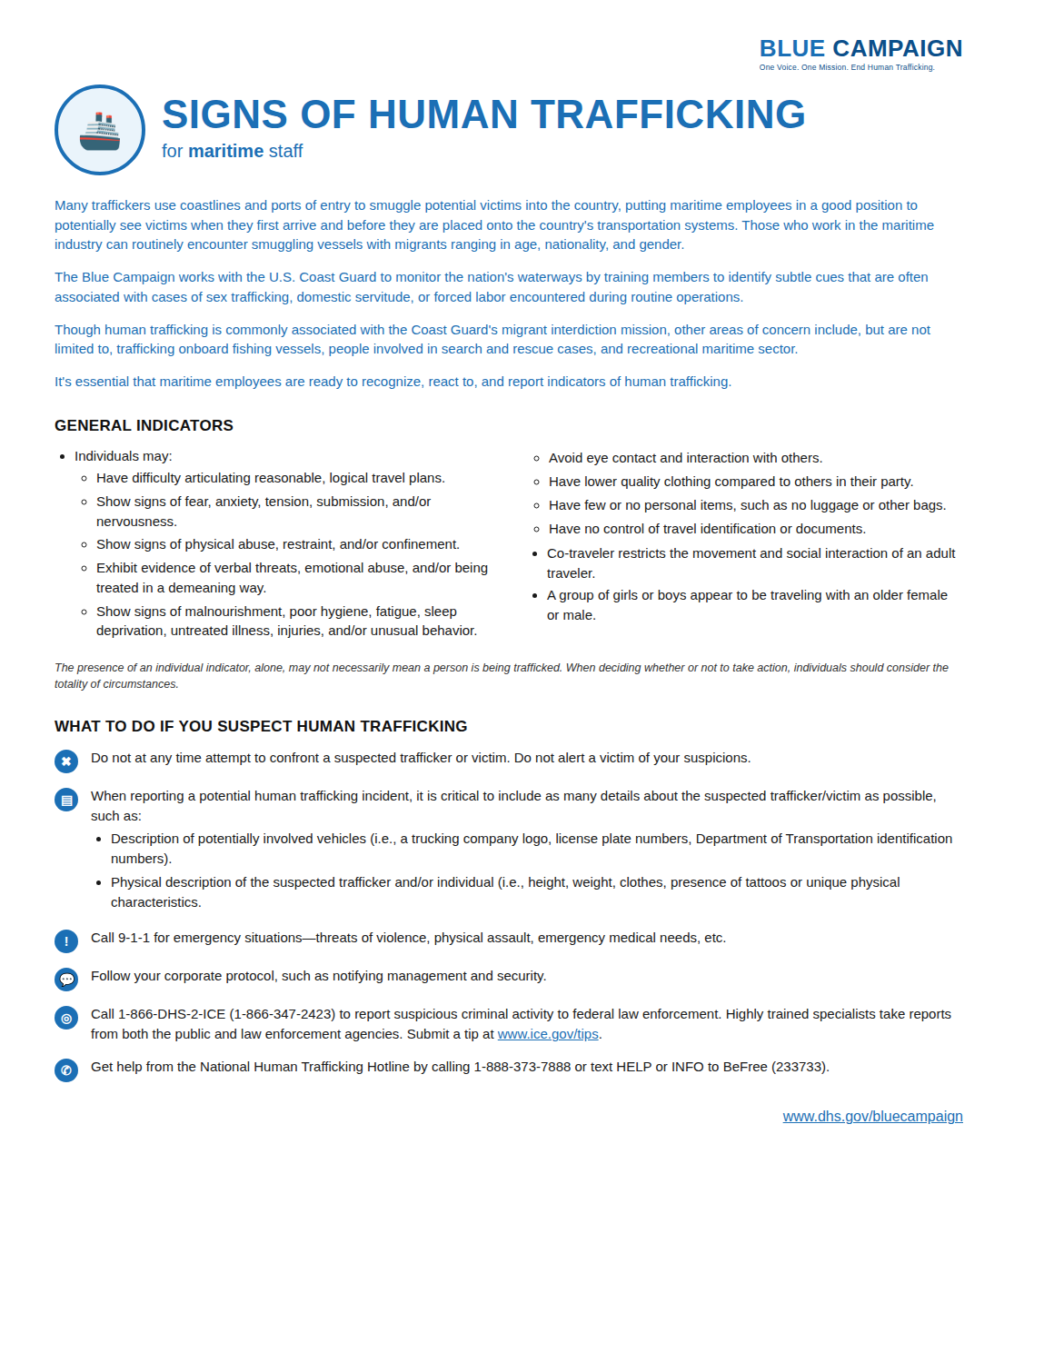BLUE CAMPAIGN
One Voice. One Mission. End Human Trafficking.
🚢
Signs of Human Trafficking
for maritime staff
Many traffickers use coastlines and ports of entry to smuggle potential victims into the country, putting maritime employees in a good position to potentially see victims when they first arrive and before they are placed onto the country's transportation systems. Those who work in the maritime industry can routinely encounter smuggling vessels with migrants ranging in age, nationality, and gender.
The Blue Campaign works with the U.S. Coast Guard to monitor the nation's waterways by training members to identify subtle cues that are often associated with cases of sex trafficking, domestic servitude, or forced labor encountered during routine operations.
Though human trafficking is commonly associated with the Coast Guard's migrant interdiction mission, other areas of concern include, but are not limited to, trafficking onboard fishing vessels, people involved in search and rescue cases, and recreational maritime sector.
It's essential that maritime employees are ready to recognize, react to, and report indicators of human trafficking.
General Indicators
Individuals may:
Have difficulty articulating reasonable, logical travel plans.
Show signs of fear, anxiety, tension, submission, and/or nervousness.
Show signs of physical abuse, restraint, and/or confinement.
Exhibit evidence of verbal threats, emotional abuse, and/or being treated in a demeaning way.
Show signs of malnourishment, poor hygiene, fatigue, sleep deprivation, untreated illness, injuries, and/or unusual behavior.
Avoid eye contact and interaction with others.
Have lower quality clothing compared to others in their party.
Have few or no personal items, such as no luggage or other bags.
Have no control of travel identification or documents.
Co-traveler restricts the movement and social interaction of an adult traveler.
A group of girls or boys appear to be traveling with an older female or male.
The presence of an individual indicator, alone, may not necessarily mean a person is being trafficked. When deciding whether or not to take action, individuals should consider the totality of circumstances.
What to do if you suspect human trafficking
✖
Do not at any time attempt to confront a suspected trafficker or victim. Do not alert a victim of your suspicions.
▤
When reporting a potential human trafficking incident, it is critical to include as many details about the suspected trafficker/victim as possible, such as:
Description of potentially involved vehicles (i.e., a trucking company logo, license plate numbers, Department of Transportation identification numbers).
Physical description of the suspected trafficker and/or individual (i.e., height, weight, clothes, presence of tattoos or unique physical characteristics.
!
Call 9-1-1 for emergency situations—threats of violence, physical assault, emergency medical needs, etc.
💬
Follow your corporate protocol, such as notifying management and security.
◎
Call 1-866-DHS-2-ICE (1-866-347-2423) to report suspicious criminal activity to federal law enforcement. Highly trained specialists take reports from both the public and law enforcement agencies. Submit a tip at www.ice.gov/tips.
✆
Get help from the National Human Trafficking Hotline by calling 1-888-373-7888 or text HELP or INFO to BeFree (233733).
www.dhs.gov/bluecampaign